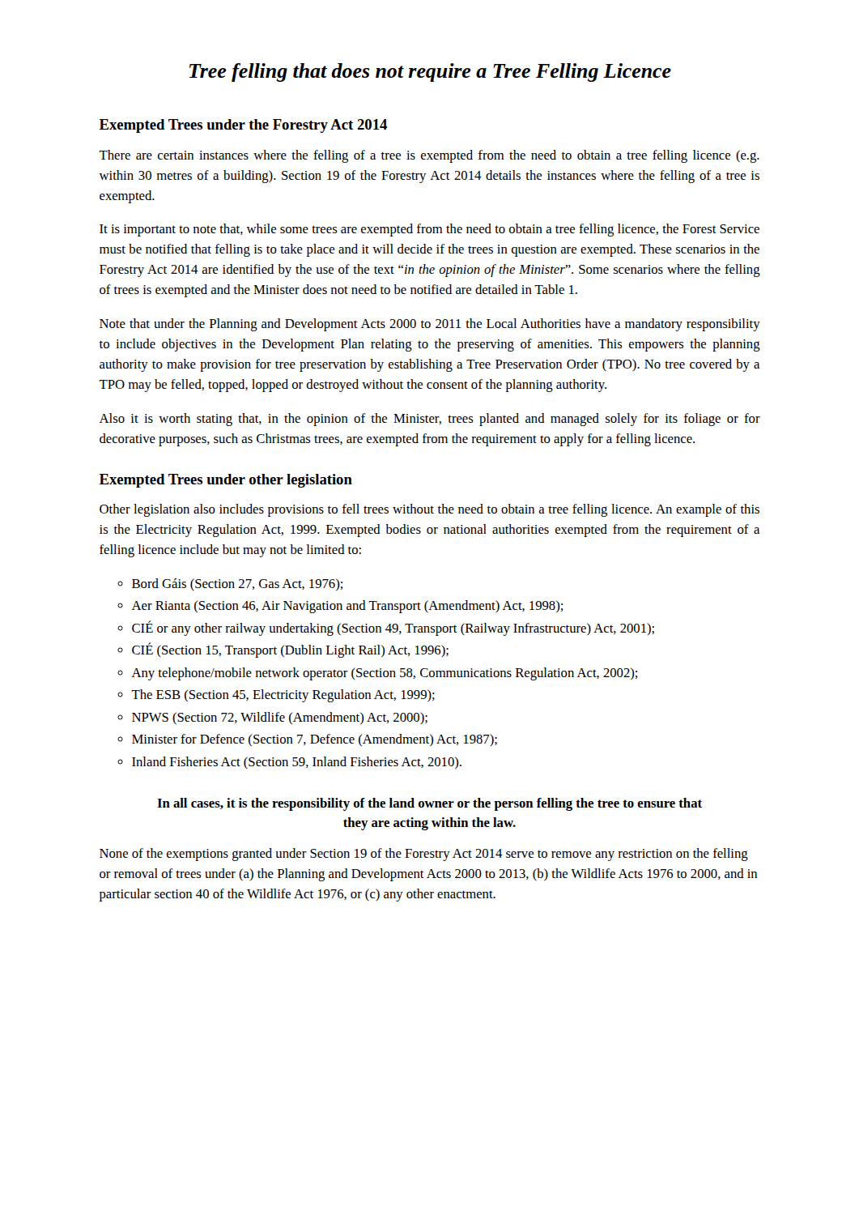Tree felling that does not require a Tree Felling Licence
Exempted Trees under the Forestry Act 2014
There are certain instances where the felling of a tree is exempted from the need to obtain a tree felling licence (e.g. within 30 metres of a building). Section 19 of the Forestry Act 2014 details the instances where the felling of a tree is exempted.
It is important to note that, while some trees are exempted from the need to obtain a tree felling licence, the Forest Service must be notified that felling is to take place and it will decide if the trees in question are exempted. These scenarios in the Forestry Act 2014 are identified by the use of the text “in the opinion of the Minister”. Some scenarios where the felling of trees is exempted and the Minister does not need to be notified are detailed in Table 1.
Note that under the Planning and Development Acts 2000 to 2011 the Local Authorities have a mandatory responsibility to include objectives in the Development Plan relating to the preserving of amenities. This empowers the planning authority to make provision for tree preservation by establishing a Tree Preservation Order (TPO). No tree covered by a TPO may be felled, topped, lopped or destroyed without the consent of the planning authority.
Also it is worth stating that, in the opinion of the Minister, trees planted and managed solely for its foliage or for decorative purposes, such as Christmas trees, are exempted from the requirement to apply for a felling licence.
Exempted Trees under other legislation
Other legislation also includes provisions to fell trees without the need to obtain a tree felling licence. An example of this is the Electricity Regulation Act, 1999. Exempted bodies or national authorities exempted from the requirement of a felling licence include but may not be limited to:
Bord Gáis (Section 27, Gas Act, 1976);
Aer Rianta (Section 46, Air Navigation and Transport (Amendment) Act, 1998);
CIÉ or any other railway undertaking (Section 49, Transport (Railway Infrastructure) Act, 2001);
CIÉ (Section 15, Transport (Dublin Light Rail) Act, 1996);
Any telephone/mobile network operator (Section 58, Communications Regulation Act, 2002);
The ESB (Section 45, Electricity Regulation Act, 1999);
NPWS (Section 72, Wildlife (Amendment) Act, 2000);
Minister for Defence (Section 7, Defence (Amendment) Act, 1987);
Inland Fisheries Act (Section 59, Inland Fisheries Act, 2010).
In all cases, it is the responsibility of the land owner or the person felling the tree to ensure that they are acting within the law.
None of the exemptions granted under Section 19 of the Forestry Act 2014 serve to remove any restriction on the felling or removal of trees under (a) the Planning and Development Acts 2000 to 2013, (b) the Wildlife Acts 1976 to 2000, and in particular section 40 of the Wildlife Act 1976, or (c) any other enactment.